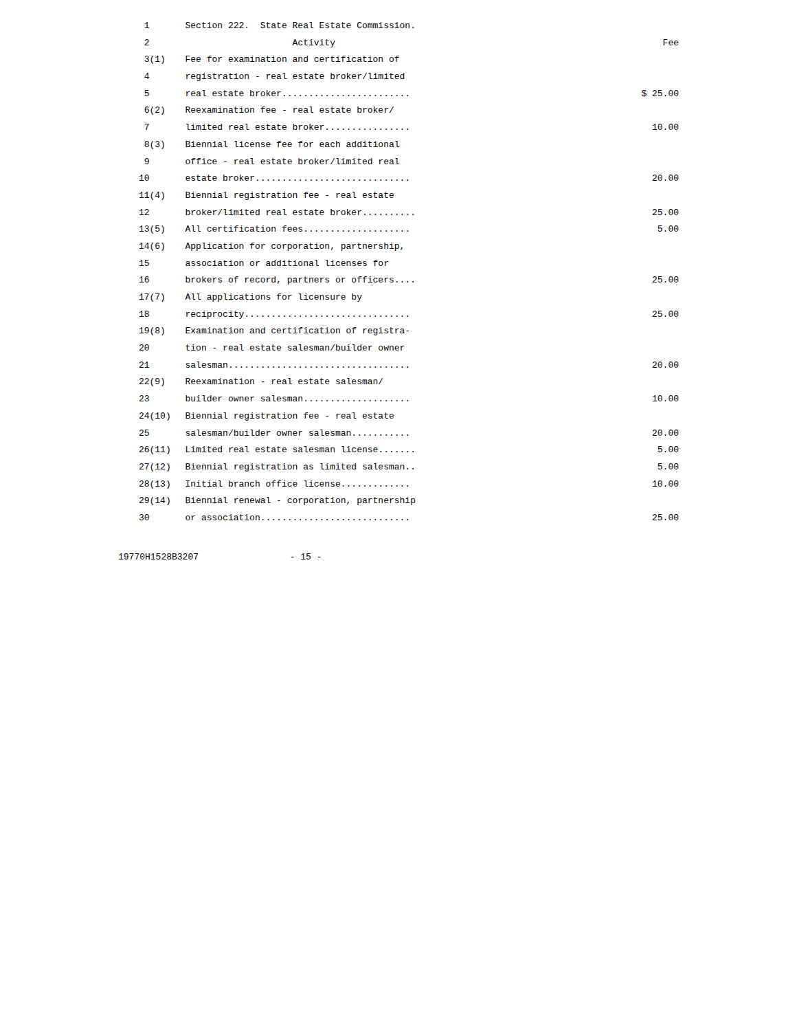| 1 | | Section 222. State Real Estate Commission. |
| 2 | | Activity | Fee |
| 3 | (1) | Fee for examination and certification of | |
| 4 | | registration - real estate broker/limited | |
| 5 | | real estate broker........................ | $ 25.00 |
| 6 | (2) | Reexamination fee - real estate broker/ | |
| 7 | | limited real estate broker................ | 10.00 |
| 8 | (3) | Biennial license fee for each additional | |
| 9 | | office - real estate broker/limited real | |
| 10 | | estate broker............................. | 20.00 |
| 11 | (4) | Biennial registration fee - real estate | |
| 12 | | broker/limited real estate broker.......... | 25.00 |
| 13 | (5) | All certification fees.................... | 5.00 |
| 14 | (6) | Application for corporation, partnership, | |
| 15 | | association or additional licenses for | |
| 16 | | brokers of record, partners or officers.... | 25.00 |
| 17 | (7) | All applications for licensure by | |
| 18 | | reciprocity............................... | 25.00 |
| 19 | (8) | Examination and certification of registra- | |
| 20 | | tion - real estate salesman/builder owner | |
| 21 | | salesman.................................. | 20.00 |
| 22 | (9) | Reexamination - real estate salesman/ | |
| 23 | | builder owner salesman.................... | 10.00 |
| 24 | (10) | Biennial registration fee - real estate | |
| 25 | | salesman/builder owner salesman........... | 20.00 |
| 26 | (11) | Limited real estate salesman license....... | 5.00 |
| 27 | (12) | Biennial registration as limited salesman.. | 5.00 |
| 28 | (13) | Initial branch office license............. | 10.00 |
| 29 | (14) | Biennial renewal - corporation, partnership | |
| 30 | | or association............................ | 25.00 |
19770H1528B3207 - 15 -